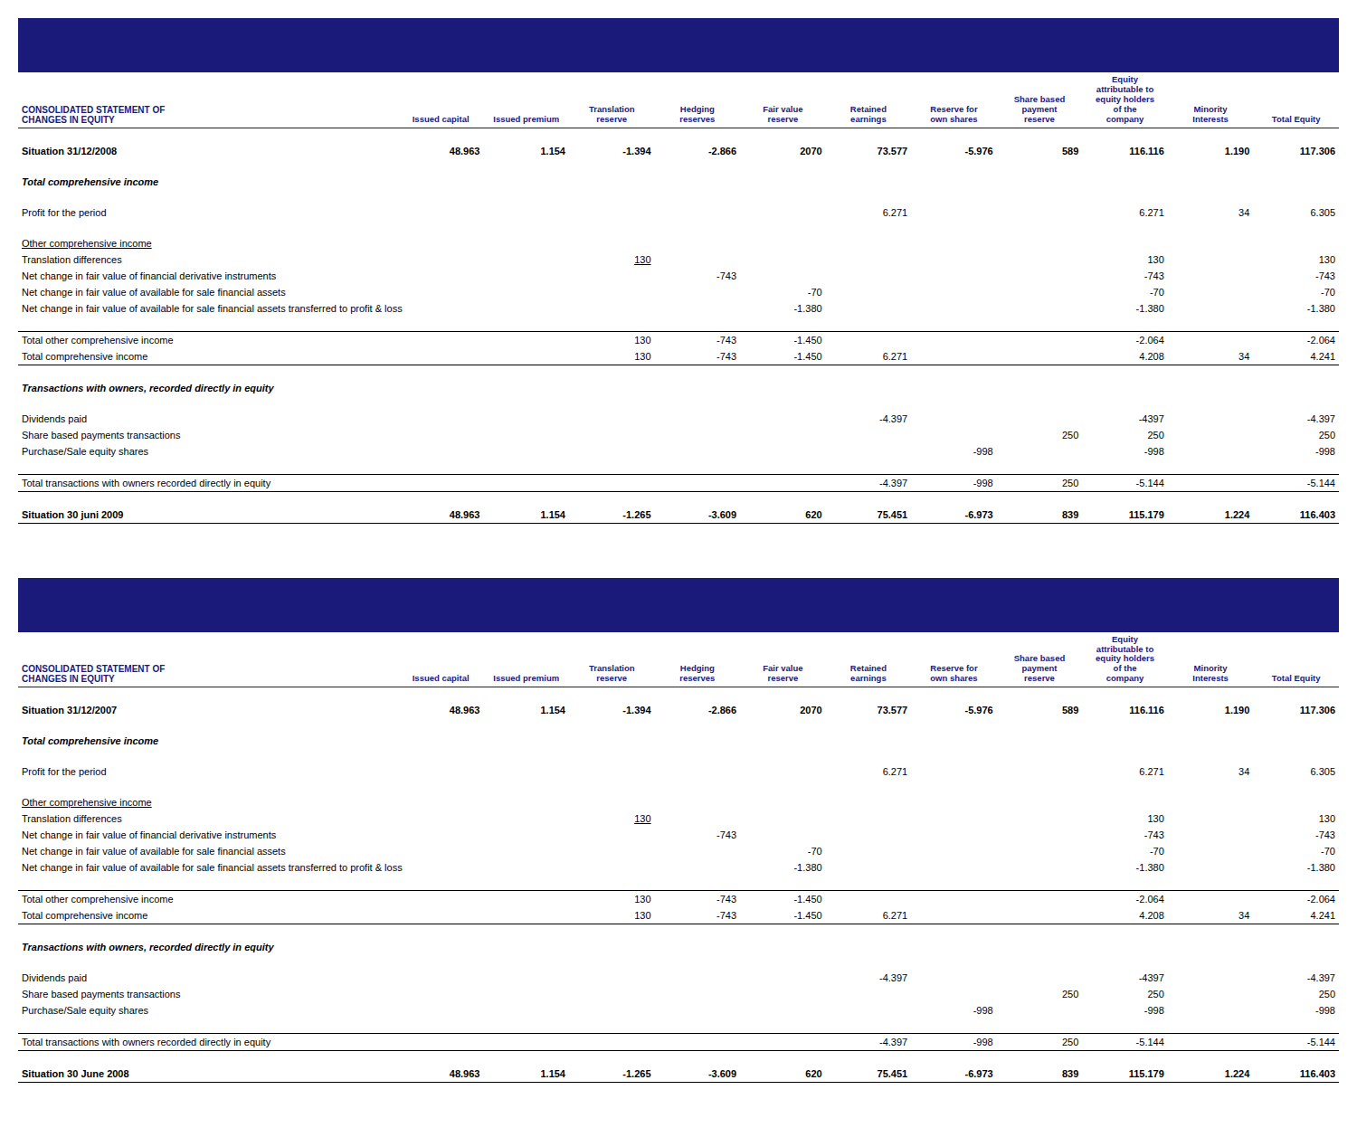| CONSOLIDATED STATEMENT OF CHANGES IN EQUITY | Issued capital | Issued premium | Translation reserve | Hedging reserves | Fair value reserve | Retained earnings | Reserve for own shares | Share based payment reserve | Equity attributable to equity holders of the company | Minority Interests | Total Equity |
| --- | --- | --- | --- | --- | --- | --- | --- | --- | --- | --- | --- |
| Situation 31/12/2008 | 48.963 | 1.154 | -1.394 | -2.866 | 2070 | 73.577 | -5.976 | 589 | 116.116 | 1.190 | 117.306 |
| Total comprehensive income | |
| Profit for the period | | | | | | 6.271 | | | 6.271 | 34 | 6.305 |
| Other comprehensive income | |
| Translation differences | | | 130 | | | | | | 130 | | 130 |
| Net change in fair value of financial derivative instruments | | | | -743 | | | | | -743 | | -743 |
| Net change in fair value of available for sale financial assets | | | | | -70 | | | | -70 | | -70 |
| Net change in fair value of available for sale financial assets transferred to profit & loss | | | | | -1.380 | | | | -1.380 | | -1.380 |
| Total other comprehensive income | | | 130 | -743 | -1.450 | | | | -2.064 | | -2.064 |
| Total comprehensive income | | | 130 | -743 | -1.450 | 6.271 | | | 4.208 | 34 | 4.241 |
| Transactions with owners, recorded directly in equity | |
| Dividends paid | | | | | | -4.397 | | | -4397 | | -4.397 |
| Share based payments transactions | | | | | | | | 250 | 250 | | 250 |
| Purchase/Sale equity shares | | | | | | | -998 | | -998 | | -998 |
| Total transactions with owners recorded directly in equity | | | | | | -4.397 | -998 | 250 | -5.144 | | -5.144 |
| Situation 30 juni 2009 | 48.963 | 1.154 | -1.265 | -3.609 | 620 | 75.451 | -6.973 | 839 | 115.179 | 1.224 | 116.403 |
| CONSOLIDATED STATEMENT OF CHANGES IN EQUITY | Issued capital | Issued premium | Translation reserve | Hedging reserves | Fair value reserve | Retained earnings | Reserve for own shares | Share based payment reserve | Equity attributable to equity holders of the company | Minority Interests | Total Equity |
| --- | --- | --- | --- | --- | --- | --- | --- | --- | --- | --- | --- |
| Situation 31/12/2007 | 48.963 | 1.154 | -1.394 | -2.866 | 2070 | 73.577 | -5.976 | 589 | 116.116 | 1.190 | 117.306 |
| Total comprehensive income | |
| Profit for the period | | | | | | 6.271 | | | 6.271 | 34 | 6.305 |
| Other comprehensive income | |
| Translation differences | | | 130 | | | | | | 130 | | 130 |
| Net change in fair value of financial derivative instruments | | | | -743 | | | | | -743 | | -743 |
| Net change in fair value of available for sale financial assets | | | | | -70 | | | | -70 | | -70 |
| Net change in fair value of available for sale financial assets transferred to profit & loss | | | | | -1.380 | | | | -1.380 | | -1.380 |
| Total other comprehensive income | | | 130 | -743 | -1.450 | | | | -2.064 | | -2.064 |
| Total comprehensive income | | | 130 | -743 | -1.450 | 6.271 | | | 4.208 | 34 | 4.241 |
| Transactions with owners, recorded directly in equity | |
| Dividends paid | | | | | | -4.397 | | | -4397 | | -4.397 |
| Share based payments transactions | | | | | | | | 250 | 250 | | 250 |
| Purchase/Sale equity shares | | | | | | | -998 | | -998 | | -998 |
| Total transactions with owners recorded directly in equity | | | | | | -4.397 | -998 | 250 | -5.144 | | -5.144 |
| Situation 30 June 2008 | 48.963 | 1.154 | -1.265 | -3.609 | 620 | 75.451 | -6.973 | 839 | 115.179 | 1.224 | 116.403 |